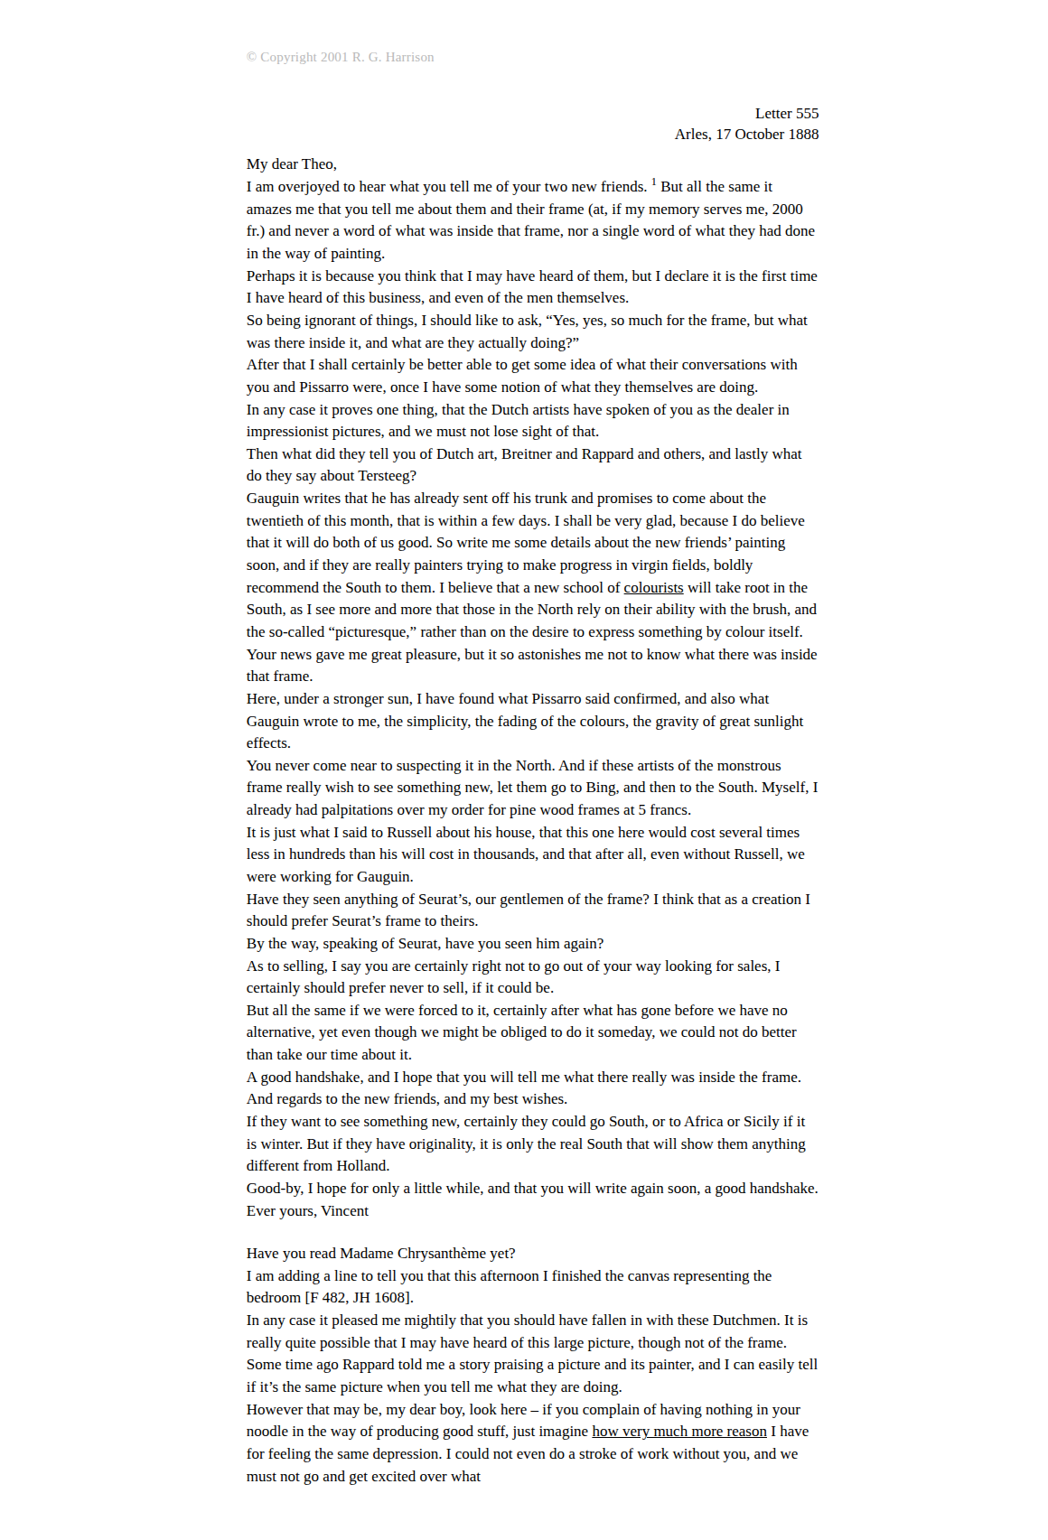© Copyright 2001 R. G. Harrison
Letter 555
Arles, 17 October 1888
My dear Theo,
I am overjoyed to hear what you tell me of your two new friends. 1 But all the same it amazes me that you tell me about them and their frame (at, if my memory serves me, 2000 fr.) and never a word of what was inside that frame, nor a single word of what they had done in the way of painting.
Perhaps it is because you think that I may have heard of them, but I declare it is the first time I have heard of this business, and even of the men themselves.
So being ignorant of things, I should like to ask, “Yes, yes, so much for the frame, but what was there inside it, and what are they actually doing?”
After that I shall certainly be better able to get some idea of what their conversations with you and Pissarro were, once I have some notion of what they themselves are doing.
In any case it proves one thing, that the Dutch artists have spoken of you as the dealer in impressionist pictures, and we must not lose sight of that.
Then what did they tell you of Dutch art, Breitner and Rappard and others, and lastly what do they say about Tersteeg?
Gauguin writes that he has already sent off his trunk and promises to come about the twentieth of this month, that is within a few days. I shall be very glad, because I do believe that it will do both of us good. So write me some details about the new friends’ painting soon, and if they are really painters trying to make progress in virgin fields, boldly recommend the South to them. I believe that a new school of colourists will take root in the South, as I see more and more that those in the North rely on their ability with the brush, and the so-called “picturesque,” rather than on the desire to express something by colour itself. Your news gave me great pleasure, but it so astonishes me not to know what there was inside that frame.
Here, under a stronger sun, I have found what Pissarro said confirmed, and also what Gauguin wrote to me, the simplicity, the fading of the colours, the gravity of great sunlight effects.
You never come near to suspecting it in the North. And if these artists of the monstrous frame really wish to see something new, let them go to Bing, and then to the South. Myself, I already had palpitations over my order for pine wood frames at 5 francs.
It is just what I said to Russell about his house, that this one here would cost several times less in hundreds than his will cost in thousands, and that after all, even without Russell, we were working for Gauguin.
Have they seen anything of Seurat’s, our gentlemen of the frame? I think that as a creation I should prefer Seurat’s frame to theirs.
By the way, speaking of Seurat, have you seen him again?
As to selling, I say you are certainly right not to go out of your way looking for sales, I certainly should prefer never to sell, if it could be.
But all the same if we were forced to it, certainly after what has gone before we have no alternative, yet even though we might be obliged to do it someday, we could not do better than take our time about it.
A good handshake, and I hope that you will tell me what there really was inside the frame. And regards to the new friends, and my best wishes.
If they want to see something new, certainly they could go South, or to Africa or Sicily if it is winter. But if they have originality, it is only the real South that will show them anything different from Holland.
Good-by, I hope for only a little while, and that you will write again soon, a good handshake.
Ever yours, Vincent
Have you read Madame Chrysanthème yet?
I am adding a line to tell you that this afternoon I finished the canvas representing the bedroom [F 482, JH 1608].
In any case it pleased me mightily that you should have fallen in with these Dutchmen. It is really quite possible that I may have heard of this large picture, though not of the frame. Some time ago Rappard told me a story praising a picture and its painter, and I can easily tell if it’s the same picture when you tell me what they are doing.
However that may be, my dear boy, look here – if you complain of having nothing in your noodle in the way of producing good stuff, just imagine how very much more reason I have for feeling the same depression. I could not even do a stroke of work without you, and we must not go and get excited over what